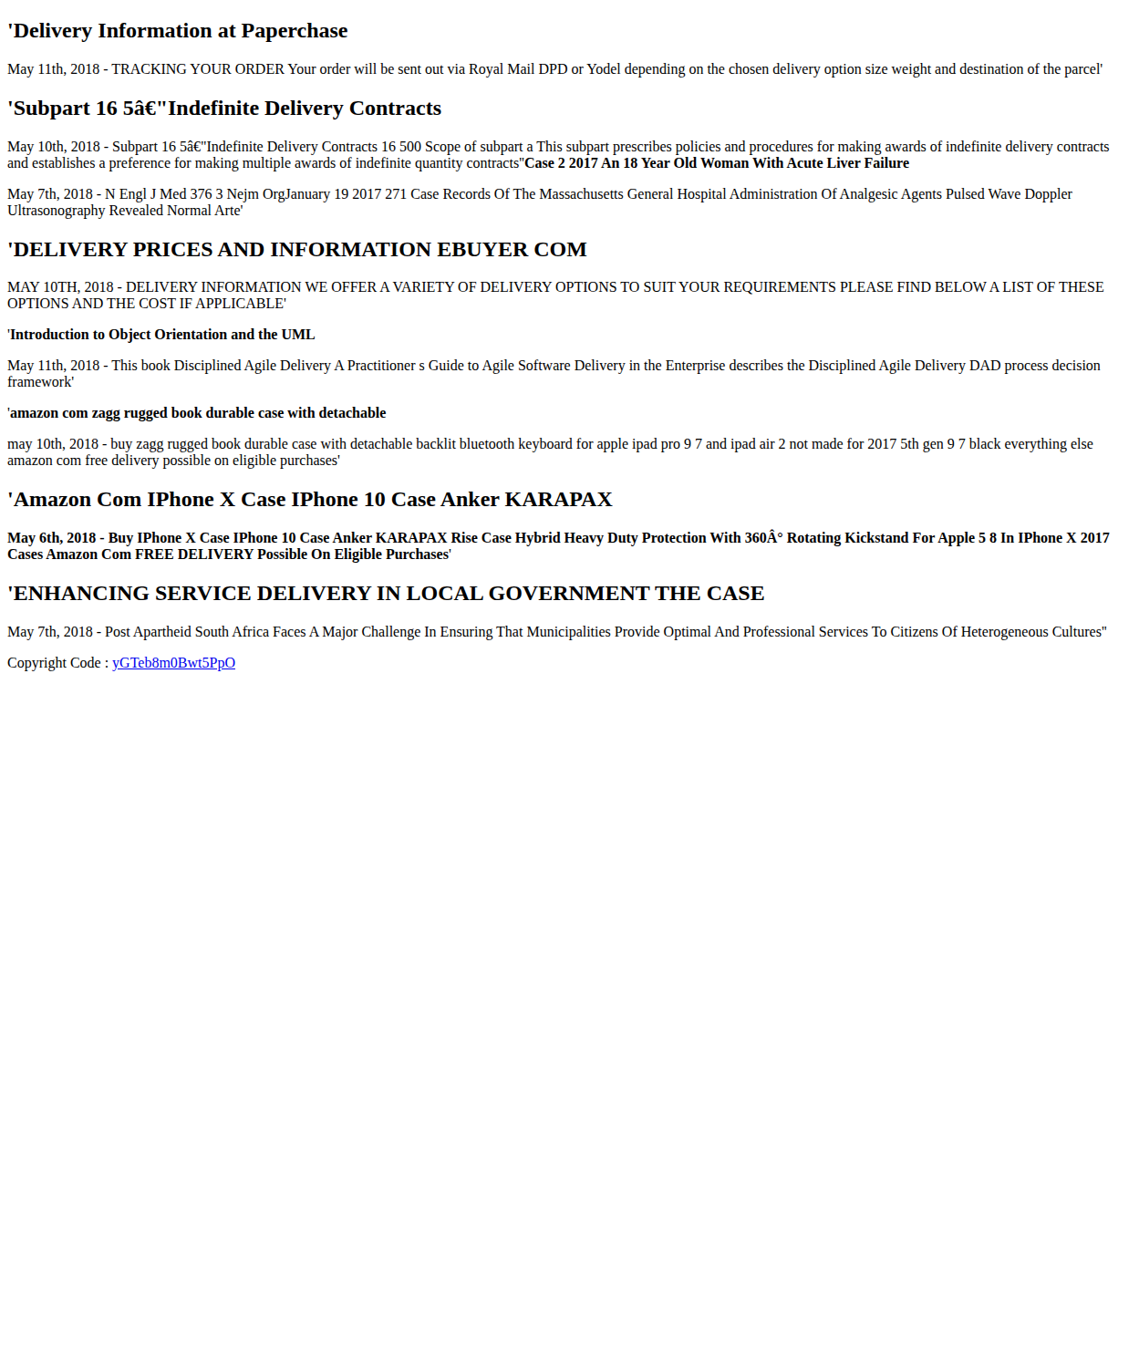'Delivery Information at Paperchase
May 11th, 2018 - TRACKING YOUR ORDER Your order will be sent out via Royal Mail DPD or Yodel depending on the chosen delivery option size weight and destination of the parcel'
'Subpart 16 5â€"Indefinite Delivery Contracts
May 10th, 2018 - Subpart 16 5â€"Indefinite Delivery Contracts 16 500 Scope of subpart a This subpart prescribes policies and procedures for making awards of indefinite delivery contracts and establishes a preference for making multiple awards of indefinite quantity contracts''Case 2 2017 An 18 Year Old Woman With Acute Liver Failure
May 7th, 2018 - N Engl J Med 376 3 Nejm OrgJanuary 19 2017 271 Case Records Of The Massachusetts General Hospital Administration Of Analgesic Agents Pulsed Wave Doppler Ultrasonography Revealed Normal Arte'
'DELIVERY PRICES AND INFORMATION EBUYER COM
MAY 10TH, 2018 - DELIVERY INFORMATION WE OFFER A VARIETY OF DELIVERY OPTIONS TO SUIT YOUR REQUIREMENTS PLEASE FIND BELOW A LIST OF THESE OPTIONS AND THE COST IF APPLICABLE'
'Introduction to Object Orientation and the UML
May 11th, 2018 - This book Disciplined Agile Delivery A Practitioner s Guide to Agile Software Delivery in the Enterprise describes the Disciplined Agile Delivery DAD process decision framework'
'amazon com zagg rugged book durable case with detachable
may 10th, 2018 - buy zagg rugged book durable case with detachable backlit bluetooth keyboard for apple ipad pro 9 7 and ipad air 2 not made for 2017 5th gen 9 7 black everything else amazon com free delivery possible on eligible purchases'
'Amazon Com IPhone X Case IPhone 10 Case Anker KARAPAX
May 6th, 2018 - Buy IPhone X Case IPhone 10 Case Anker KARAPAX Rise Case Hybrid Heavy Duty Protection With 360Â° Rotating Kickstand For Apple 5 8 In IPhone X 2017 Cases Amazon Com FREE DELIVERY Possible On Eligible Purchases'
'ENHANCING SERVICE DELIVERY IN LOCAL GOVERNMENT THE CASE
May 7th, 2018 - Post Apartheid South Africa Faces A Major Challenge In Ensuring That Municipalities Provide Optimal And Professional Services To Citizens Of Heterogeneous Cultures''
Copyright Code : yGTeb8m0Bwt5PpO